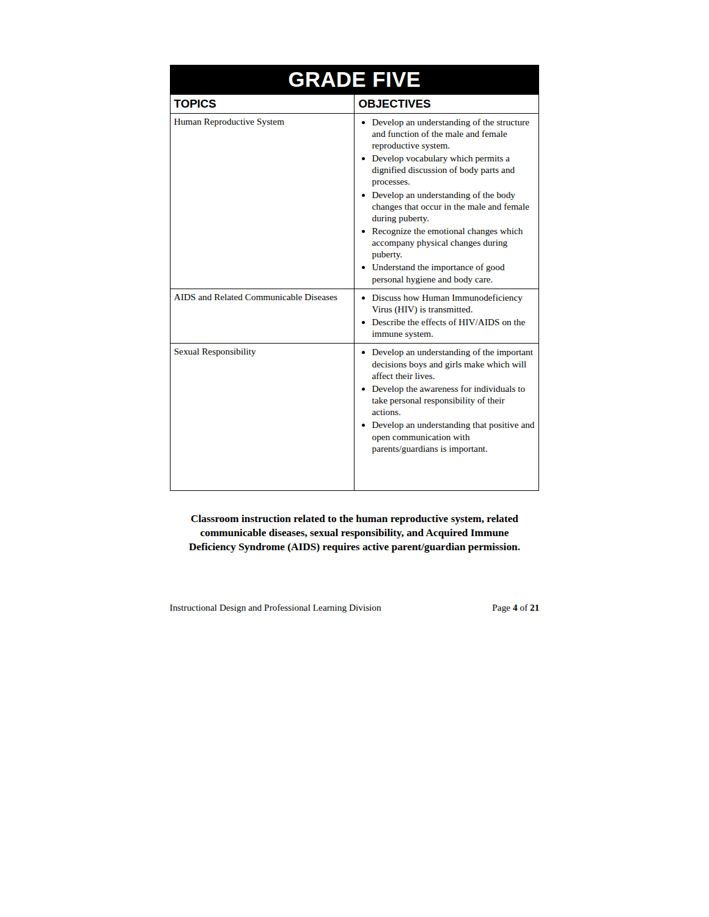| GRADE FIVE |
| TOPICS | OBJECTIVES |
| Human Reproductive System | Develop an understanding of the structure and function of the male and female reproductive system. Develop vocabulary which permits a dignified discussion of body parts and processes. Develop an understanding of the body changes that occur in the male and female during puberty. Recognize the emotional changes which accompany physical changes during puberty. Understand the importance of good personal hygiene and body care. |
| AIDS and Related Communicable Diseases | Discuss how Human Immunodeficiency Virus (HIV) is transmitted. Describe the effects of HIV/AIDS on the immune system. |
| Sexual Responsibility | Develop an understanding of the important decisions boys and girls make which will affect their lives. Develop the awareness for individuals to take personal responsibility of their actions. Develop an understanding that positive and open communication with parents/guardians is important. |
Classroom instruction related to the human reproductive system, related communicable diseases, sexual responsibility, and Acquired Immune Deficiency Syndrome (AIDS) requires active parent/guardian permission.
Instructional Design and Professional Learning Division
Page 4 of 21